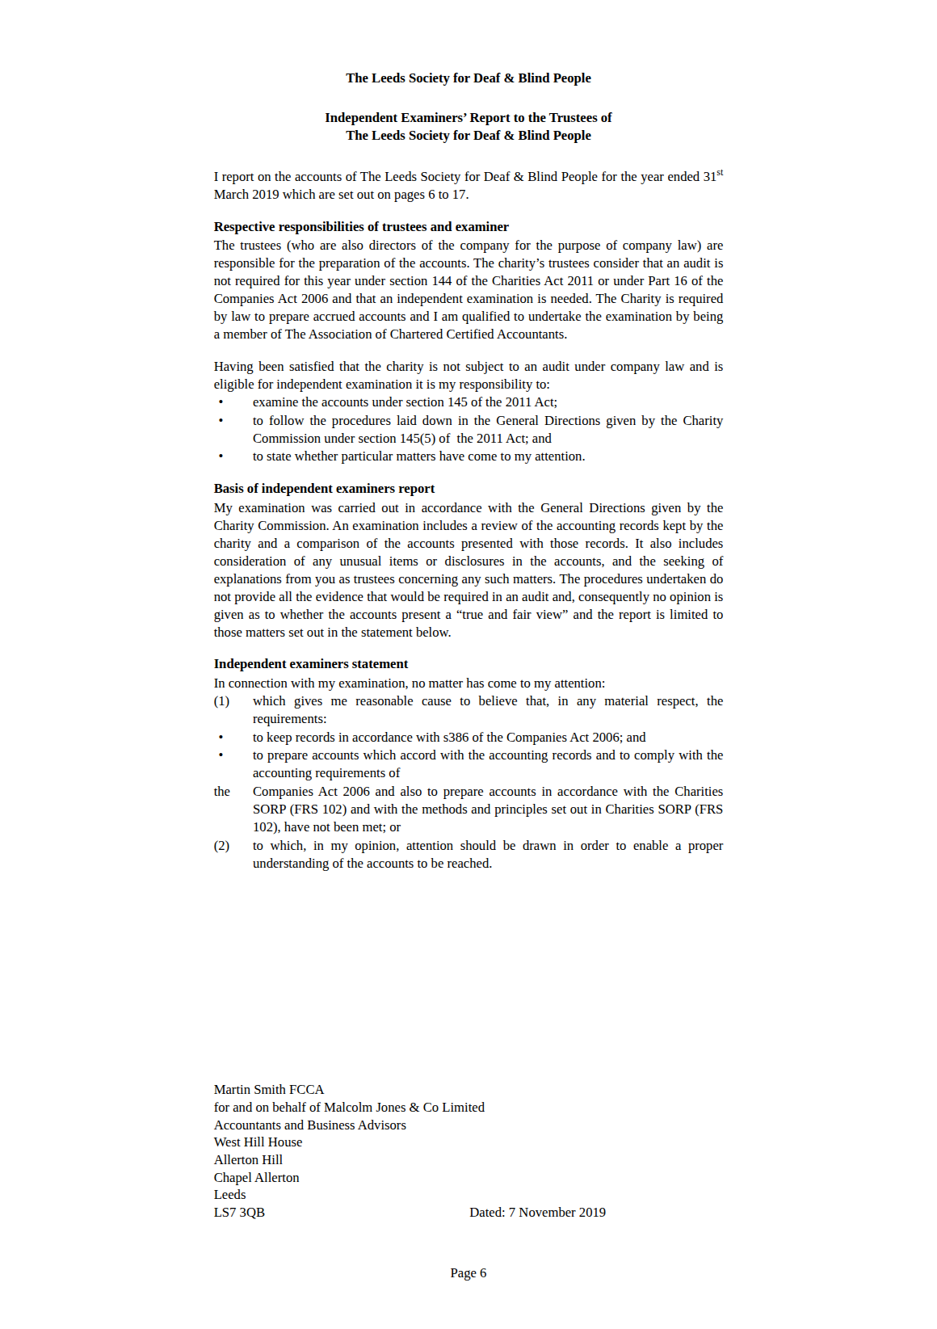The Leeds Society for Deaf & Blind People
Independent Examiners’ Report to the Trustees of
The Leeds Society for Deaf & Blind People
I report on the accounts of The Leeds Society for Deaf & Blind People for the year ended 31st March 2019 which are set out on pages 6 to 17.
Respective responsibilities of trustees and examiner
The trustees (who are also directors of the company for the purpose of company law) are responsible for the preparation of the accounts. The charity’s trustees consider that an audit is not required for this year under section 144 of the Charities Act 2011 or under Part 16 of the Companies Act 2006 and that an independent examination is needed. The Charity is required by law to prepare accrued accounts and I am qualified to undertake the examination by being a member of The Association of Chartered Certified Accountants.
Having been satisfied that the charity is not subject to an audit under company law and is eligible for independent examination it is my responsibility to:
examine the accounts under section 145 of the 2011 Act;
to follow the procedures laid down in the General Directions given by the Charity Commission under section 145(5) of the 2011 Act; and
to state whether particular matters have come to my attention.
Basis of independent examiners report
My examination was carried out in accordance with the General Directions given by the Charity Commission. An examination includes a review of the accounting records kept by the charity and a comparison of the accounts presented with those records. It also includes consideration of any unusual items or disclosures in the accounts, and the seeking of explanations from you as trustees concerning any such matters. The procedures undertaken do not provide all the evidence that would be required in an audit and, consequently no opinion is given as to whether the accounts present a “true and fair view” and the report is limited to those matters set out in the statement below.
Independent examiners statement
In connection with my examination, no matter has come to my attention:
(1)
which gives me reasonable cause to believe that, in any material respect, the requirements:
•
to keep records in accordance with s386 of the Companies Act 2006; and
•
to prepare accounts which accord with the accounting records and to comply with the accounting requirements of
the
Companies Act 2006 and also to prepare accounts in accordance with the Charities SORP (FRS 102) and with the methods and principles set out in Charities SORP (FRS 102), have not been met; or
(2)
to which, in my opinion, attention should be drawn in order to enable a proper understanding of the accounts to be reached.
Martin Smith FCCA
for and on behalf of Malcolm Jones & Co Limited
Accountants and Business Advisors
West Hill House
Allerton Hill
Chapel Allerton
Leeds
LS7 3QB
Dated: 7 November 2019
Page 6